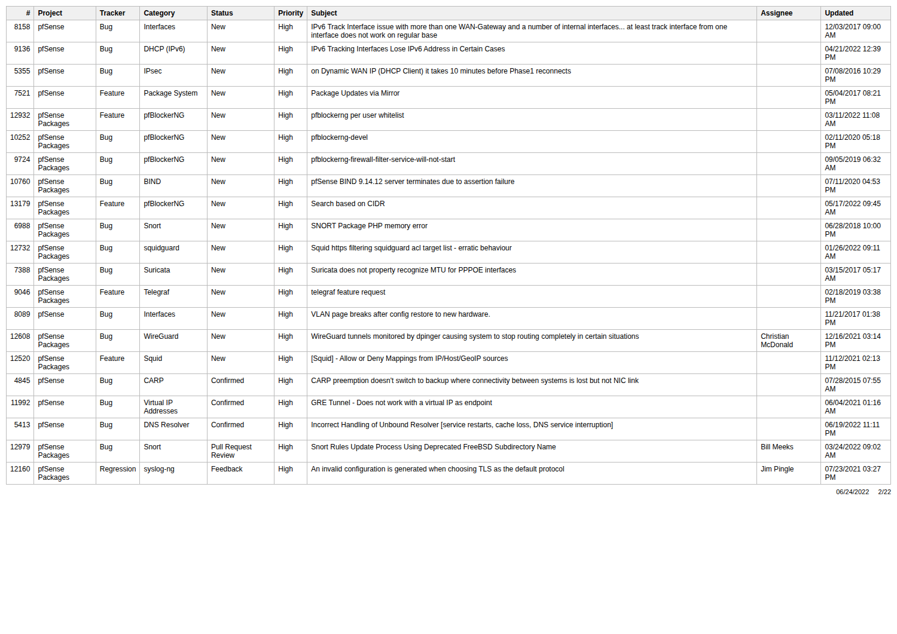| # | Project | Tracker | Category | Status | Priority | Subject | Assignee | Updated |
| --- | --- | --- | --- | --- | --- | --- | --- | --- |
| 8158 | pfSense | Bug | Interfaces | New | High | IPv6 Track Interface issue with more than one WAN-Gateway and a number of internal interfaces... at least track interface from one interface does not work on regular base | | 12/03/2017 09:00 AM |
| 9136 | pfSense | Bug | DHCP (IPv6) | New | High | IPv6 Tracking Interfaces Lose IPv6 Address in Certain Cases | | 04/21/2022 12:39 PM |
| 5355 | pfSense | Bug | IPsec | New | High | on Dynamic WAN IP (DHCP Client) it takes 10 minutes before Phase1 reconnects | | 07/08/2016 10:29 PM |
| 7521 | pfSense | Feature | Package System | New | High | Package Updates via Mirror | | 05/04/2017 08:21 PM |
| 12932 | pfSense Packages | Feature | pfBlockerNG | New | High | pfblockerng per user whitelist | | 03/11/2022 11:08 AM |
| 10252 | pfSense Packages | Bug | pfBlockerNG | New | High | pfblockerng-devel | | 02/11/2020 05:18 PM |
| 9724 | pfSense Packages | Bug | pfBlockerNG | New | High | pfblockerng-firewall-filter-service-will-not-start | | 09/05/2019 06:32 AM |
| 10760 | pfSense Packages | Bug | BIND | New | High | pfSense BIND 9.14.12 server terminates due to assertion failure | | 07/11/2020 04:53 PM |
| 13179 | pfSense Packages | Feature | pfBlockerNG | New | High | Search based on CIDR | | 05/17/2022 09:45 AM |
| 6988 | pfSense Packages | Bug | Snort | New | High | SNORT Package PHP memory error | | 06/28/2018 10:00 PM |
| 12732 | pfSense Packages | Bug | squidguard | New | High | Squid https filtering squidguard acl target list - erratic behaviour | | 01/26/2022 09:11 AM |
| 7388 | pfSense Packages | Bug | Suricata | New | High | Suricata does not property recognize MTU for PPPOE interfaces | | 03/15/2017 05:17 AM |
| 9046 | pfSense Packages | Feature | Telegraf | New | High | telegraf feature request | | 02/18/2019 03:38 PM |
| 8089 | pfSense | Bug | Interfaces | New | High | VLAN page breaks after config restore to new hardware. | | 11/21/2017 01:38 PM |
| 12608 | pfSense Packages | Bug | WireGuard | New | High | WireGuard tunnels monitored by dpinger causing system to stop routing completely in certain situations | Christian McDonald | 12/16/2021 03:14 PM |
| 12520 | pfSense Packages | Feature | Squid | New | High | [Squid] - Allow or Deny Mappings from IP/Host/GeoIP sources | | 11/12/2021 02:13 PM |
| 4845 | pfSense | Bug | CARP | Confirmed | High | CARP preemption doesn't switch to backup where connectivity between systems is lost but not NIC link | | 07/28/2015 07:55 AM |
| 11992 | pfSense | Bug | Virtual IP Addresses | Confirmed | High | GRE Tunnel - Does not work with a virtual IP as endpoint | | 06/04/2021 01:16 AM |
| 5413 | pfSense | Bug | DNS Resolver | Confirmed | High | Incorrect Handling of Unbound Resolver [service restarts, cache loss, DNS service interruption] | | 06/19/2022 11:11 PM |
| 12979 | pfSense Packages | Bug | Snort | Pull Request Review | High | Snort Rules Update Process Using Deprecated FreeBSD Subdirectory Name | Bill Meeks | 03/24/2022 09:02 AM |
| 12160 | pfSense Packages | Regression | syslog-ng | Feedback | High | An invalid configuration is generated when choosing TLS as the default protocol | Jim Pingle | 07/23/2021 03:27 PM |
06/24/2022 2/22